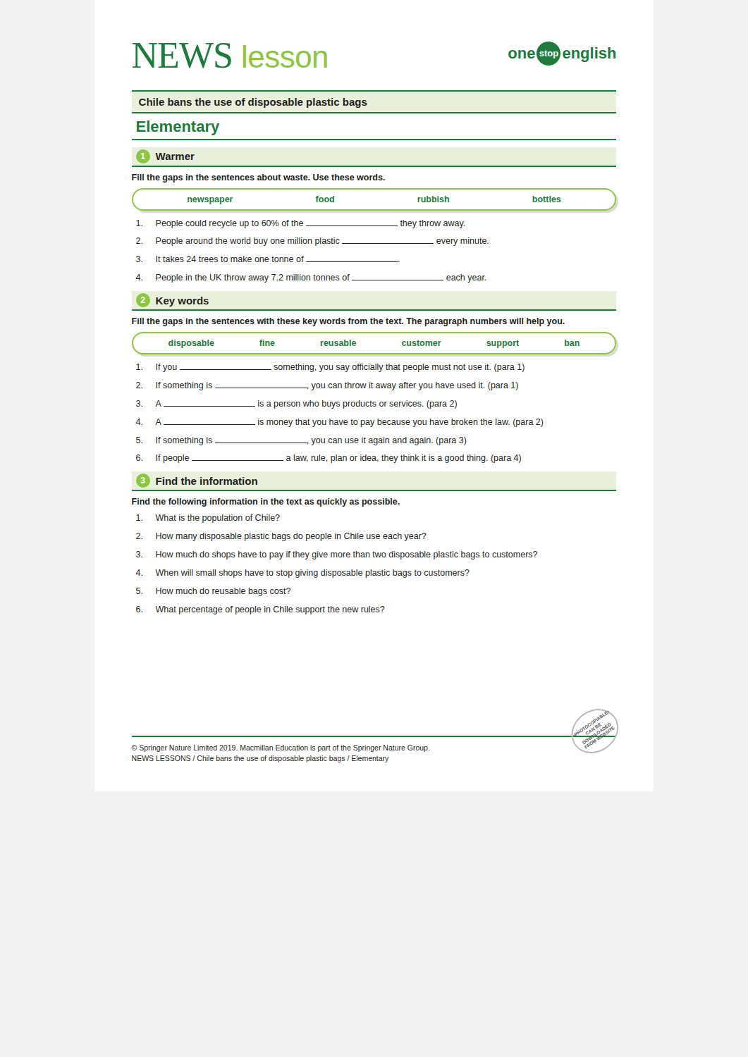NEWS lesson
one stop english
Chile bans the use of disposable plastic bags
Elementary
1
Warmer
Fill the gaps in the sentences about waste. Use these words.
newspaper food rubbish bottles
People could recycle up to 60% of the they throw away.
People around the world buy one million plastic every minute.
It takes 24 trees to make one tonne of .
People in the UK throw away 7.2 million tonnes of each year.
2
Key words
Fill the gaps in the sentences with these key words from the text. The paragraph numbers will help you.
disposable fine reusable customer support ban
If you something, you say officially that people must not use it. (para 1)
If something is , you can throw it away after you have used it. (para 1)
A is a person who buys products or services. (para 2)
A is money that you have to pay because you have broken the law. (para 2)
If something is , you can use it again and again. (para 3)
If people a law, rule, plan or idea, they think it is a good thing. (para 4)
3
Find the information
Find the following information in the text as quickly as possible.
What is the population of Chile?
How many disposable plastic bags do people in Chile use each year?
How much do shops have to pay if they give more than two disposable plastic bags to customers?
When will small shops have to stop giving disposable plastic bags to customers?
How much do reusable bags cost?
What percentage of people in Chile support the new rules?
© Springer Nature Limited 2019. Macmillan Education is part of the Springer Nature Group.
NEWS LESSONS / Chile bans the use of disposable plastic bags / Elementary
•PHOTOCOPIABLE•
CAN BE DOWNLOADED
FROM WEBSITE